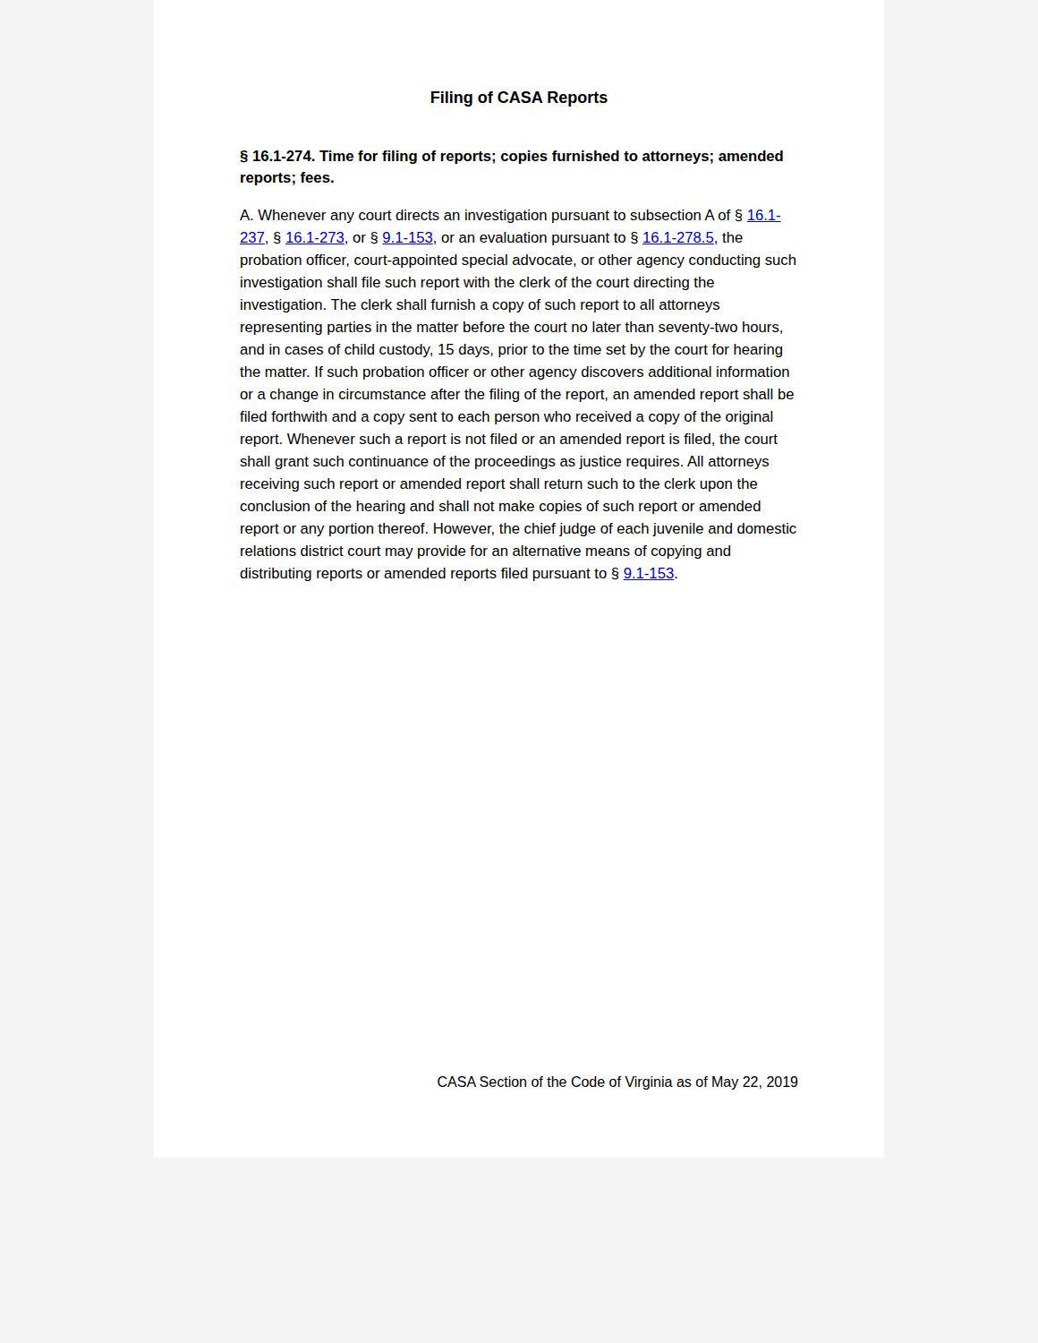Filing of CASA Reports
§ 16.1-274. Time for filing of reports; copies furnished to attorneys; amended reports; fees.
A. Whenever any court directs an investigation pursuant to subsection A of § 16.1-237, § 16.1-273, or § 9.1-153, or an evaluation pursuant to § 16.1-278.5, the probation officer, court-appointed special advocate, or other agency conducting such investigation shall file such report with the clerk of the court directing the investigation. The clerk shall furnish a copy of such report to all attorneys representing parties in the matter before the court no later than seventy-two hours, and in cases of child custody, 15 days, prior to the time set by the court for hearing the matter. If such probation officer or other agency discovers additional information or a change in circumstance after the filing of the report, an amended report shall be filed forthwith and a copy sent to each person who received a copy of the original report. Whenever such a report is not filed or an amended report is filed, the court shall grant such continuance of the proceedings as justice requires. All attorneys receiving such report or amended report shall return such to the clerk upon the conclusion of the hearing and shall not make copies of such report or amended report or any portion thereof. However, the chief judge of each juvenile and domestic relations district court may provide for an alternative means of copying and distributing reports or amended reports filed pursuant to § 9.1-153.
CASA Section of the Code of Virginia as of May 22, 2019